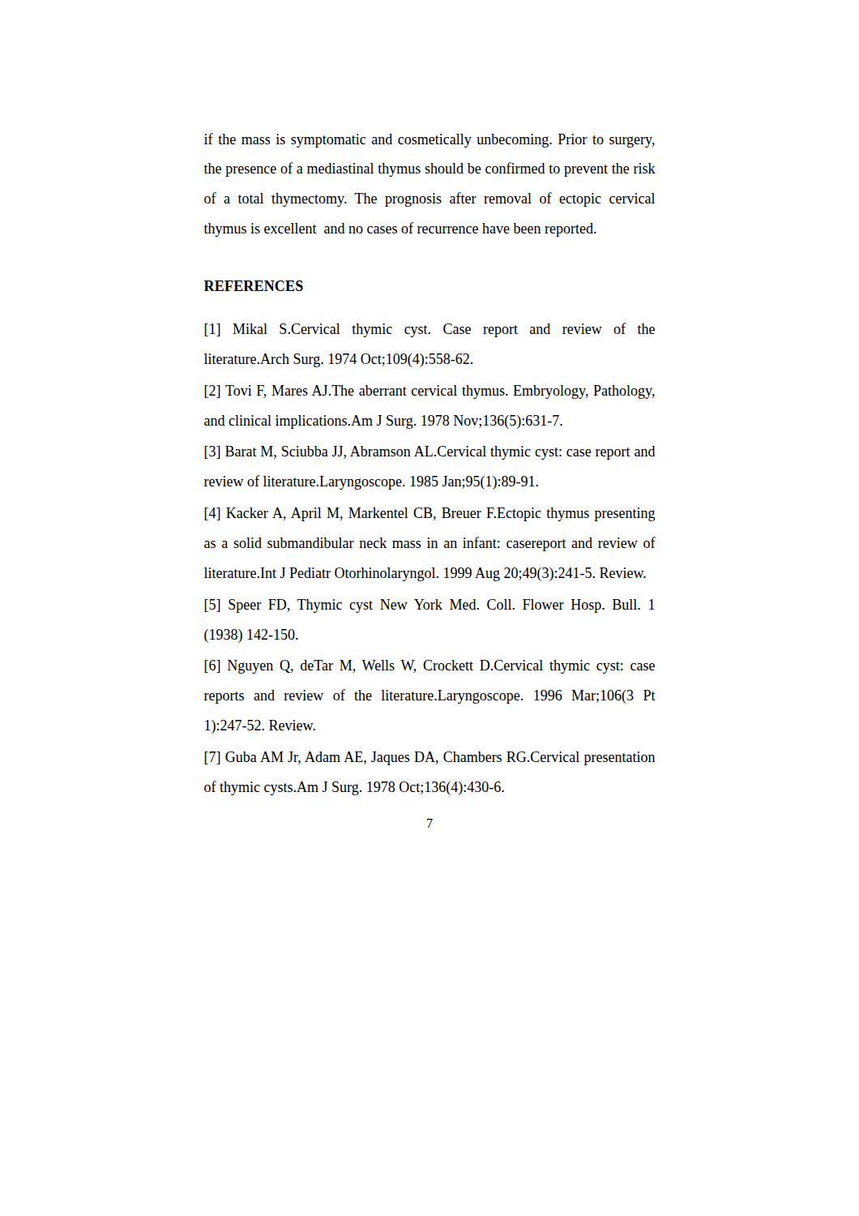if the mass is symptomatic and cosmetically unbecoming. Prior to surgery, the presence of a mediastinal thymus should be confirmed to prevent the risk of a total thymectomy. The prognosis after removal of ectopic cervical thymus is excellent and no cases of recurrence have been reported.
REFERENCES
[1] Mikal S.Cervical thymic cyst. Case report and review of the literature.Arch Surg. 1974 Oct;109(4):558-62.
[2] Tovi F, Mares AJ.The aberrant cervical thymus. Embryology, Pathology, and clinical implications.Am J Surg. 1978 Nov;136(5):631-7.
[3] Barat M, Sciubba JJ, Abramson AL.Cervical thymic cyst: case report and review of literature.Laryngoscope. 1985 Jan;95(1):89-91.
[4] Kacker A, April M, Markentel CB, Breuer F.Ectopic thymus presenting as a solid submandibular neck mass in an infant: casereport and review of literature.Int J Pediatr Otorhinolaryngol. 1999 Aug 20;49(3):241-5. Review.
[5] Speer FD, Thymic cyst New York Med. Coll. Flower Hosp. Bull. 1 (1938) 142-150.
[6] Nguyen Q, deTar M, Wells W, Crockett D.Cervical thymic cyst: case reports and review of the literature.Laryngoscope. 1996 Mar;106(3 Pt 1):247-52. Review.
[7] Guba AM Jr, Adam AE, Jaques DA, Chambers RG.Cervical presentation of thymic cysts.Am J Surg. 1978 Oct;136(4):430-6.
7